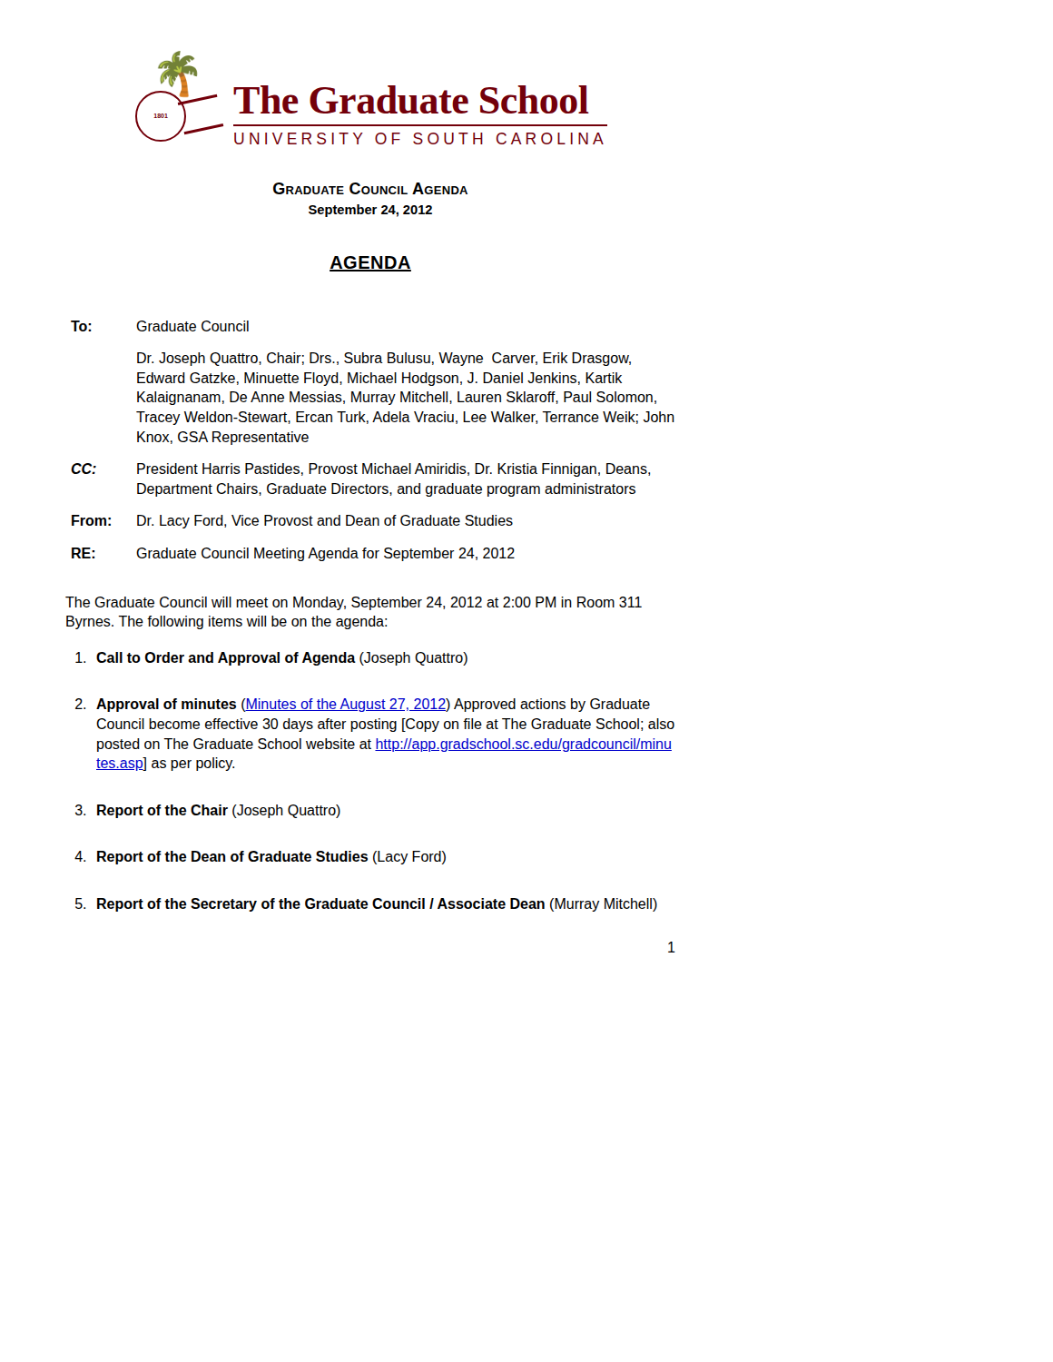🌴
1801
The Graduate School
UNIVERSITY OF SOUTH CAROLINA
Graduate Council Agenda
September 24, 2012
AGENDA
| To: | Graduate Council Dr. Joseph Quattro, Chair; Drs., Subra Bulusu, Wayne Carver, Erik Drasgow, Edward Gatzke, Minuette Floyd, Michael Hodgson, J. Daniel Jenkins, Kartik Kalaignanam, De Anne Messias, Murray Mitchell, Lauren Sklaroff, Paul Solomon, Tracey Weldon-Stewart, Ercan Turk, Adela Vraciu, Lee Walker, Terrance Weik; John Knox, GSA Representative |
| CC: | President Harris Pastides, Provost Michael Amiridis, Dr. Kristia Finnigan, Deans, Department Chairs, Graduate Directors, and graduate program administrators |
| From: | Dr. Lacy Ford, Vice Provost and Dean of Graduate Studies |
| RE: | Graduate Council Meeting Agenda for September 24, 2012 |
The Graduate Council will meet on Monday, September 24, 2012 at 2:00 PM in Room 311 Byrnes. The following items will be on the agenda:
Call to Order and Approval of Agenda (Joseph Quattro)
Approval of minutes (Minutes of the August 27, 2012) Approved actions by Graduate Council become effective 30 days after posting [Copy on file at The Graduate School; also posted on The Graduate School website at http://app.gradschool.sc.edu/gradcouncil/minutes.asp] as per policy.
Report of the Chair (Joseph Quattro)
Report of the Dean of Graduate Studies (Lacy Ford)
Report of the Secretary of the Graduate Council / Associate Dean (Murray Mitchell)
1